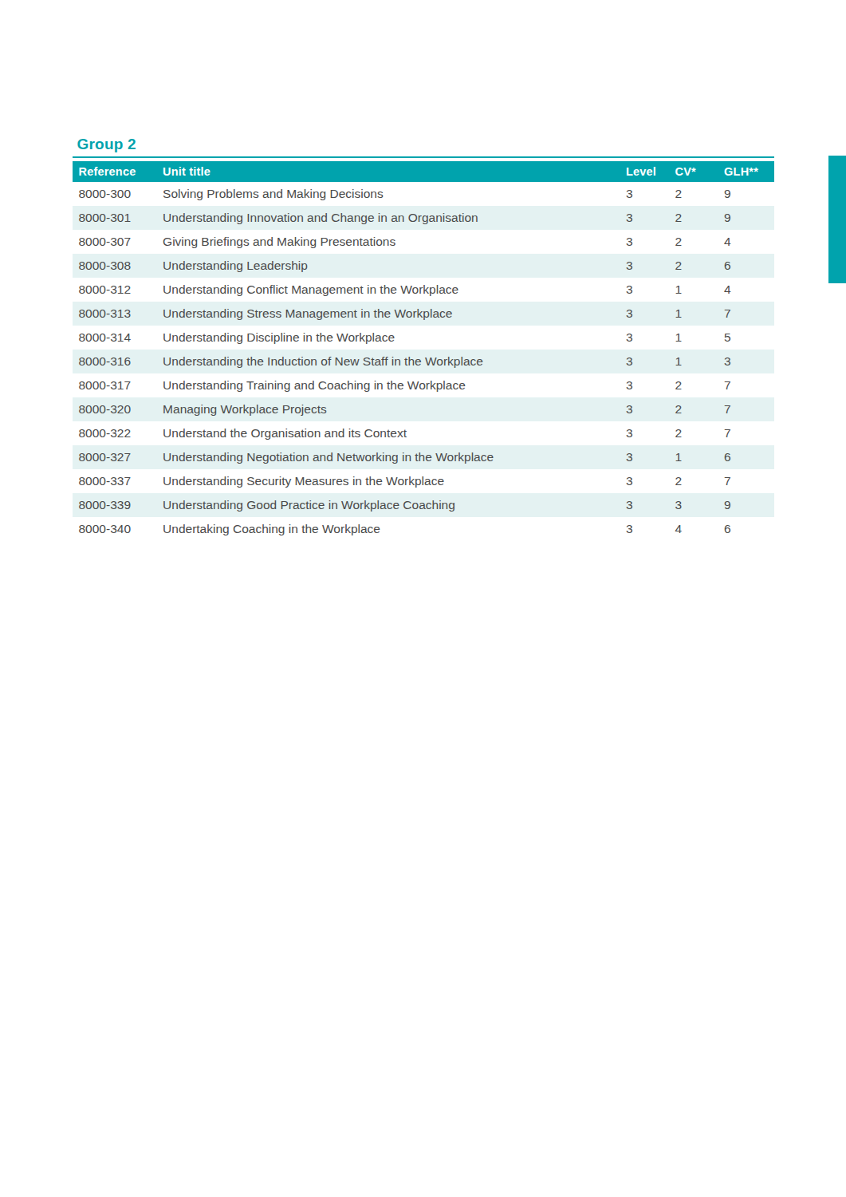Group 2
| Reference | Unit title | Level | CV* | GLH** |
| --- | --- | --- | --- | --- |
| 8000-300 | Solving Problems and Making Decisions | 3 | 2 | 9 |
| 8000-301 | Understanding Innovation and Change in an Organisation | 3 | 2 | 9 |
| 8000-307 | Giving Briefings and Making Presentations | 3 | 2 | 4 |
| 8000-308 | Understanding Leadership | 3 | 2 | 6 |
| 8000-312 | Understanding Conflict Management in the Workplace | 3 | 1 | 4 |
| 8000-313 | Understanding Stress Management in the Workplace | 3 | 1 | 7 |
| 8000-314 | Understanding Discipline in the Workplace | 3 | 1 | 5 |
| 8000-316 | Understanding the Induction of New Staff in the Workplace | 3 | 1 | 3 |
| 8000-317 | Understanding Training and Coaching in the Workplace | 3 | 2 | 7 |
| 8000-320 | Managing Workplace Projects | 3 | 2 | 7 |
| 8000-322 | Understand the Organisation and its Context | 3 | 2 | 7 |
| 8000-327 | Understanding Negotiation and Networking in the Workplace | 3 | 1 | 6 |
| 8000-337 | Understanding Security Measures in the Workplace | 3 | 2 | 7 |
| 8000-339 | Understanding Good Practice in Workplace Coaching | 3 | 3 | 9 |
| 8000-340 | Undertaking Coaching in the Workplace | 3 | 4 | 6 |